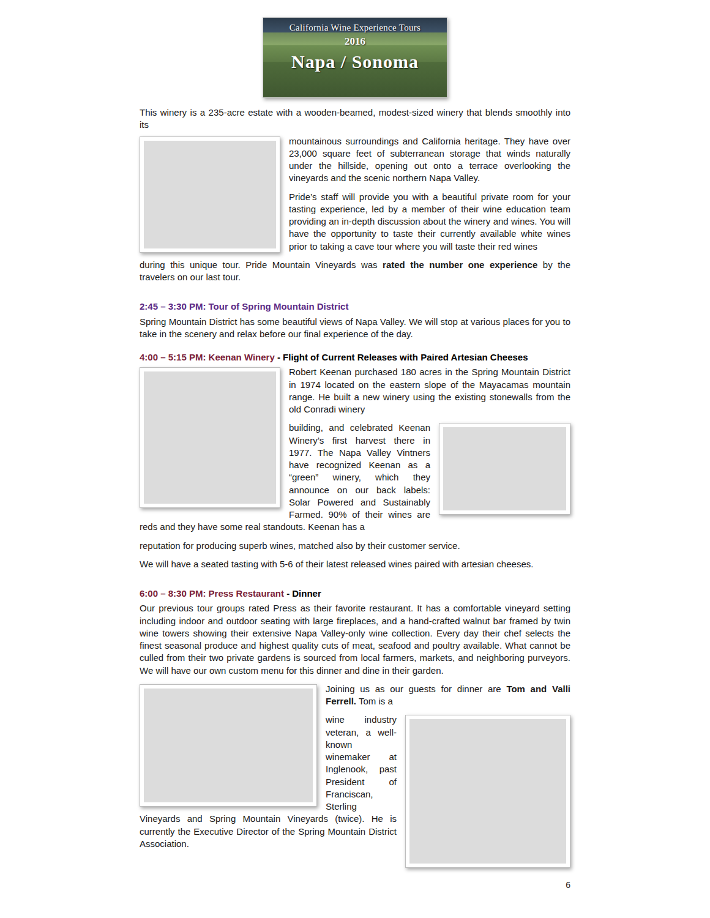California Wine Experience Tours 2016 Napa / Sonoma
This winery is a 235-acre estate with a wooden-beamed, modest-sized winery that blends smoothly into its
mountainous surroundings and California heritage. They have over 23,000 square feet of subterranean storage that winds naturally under the hillside, opening out onto a terrace overlooking the vineyards and the scenic northern Napa Valley.
Pride’s staff will provide you with a beautiful private room for your tasting experience, led by a member of their wine education team providing an in-depth discussion about the winery and wines. You will have the opportunity to taste their currently available white wines prior to taking a cave tour where you will taste their red wines
during this unique tour. Pride Mountain Vineyards was rated the number one experience by the travelers on our last tour.
2:45 – 3:30 PM: Tour of Spring Mountain District
Spring Mountain District has some beautiful views of Napa Valley. We will stop at various places for you to take in the scenery and relax before our final experience of the day.
4:00 – 5:15 PM: Keenan Winery - Flight of Current Releases with Paired Artesian Cheeses
Robert Keenan purchased 180 acres in the Spring Mountain District in 1974 located on the eastern slope of the Mayacamas mountain range. He built a new winery using the existing stonewalls from the old Conradi winery
building, and celebrated Keenan Winery’s first harvest there in 1977. The Napa Valley Vintners have recognized Keenan as a “green” winery, which they announce on our back labels: Solar Powered and Sustainably Farmed. 90% of their wines are reds and they have some real standouts. Keenan has a
reputation for producing superb wines, matched also by their customer service.
We will have a seated tasting with 5-6 of their latest released wines paired with artesian cheeses.
6:00 – 8:30 PM: Press Restaurant - Dinner
Our previous tour groups rated Press as their favorite restaurant. It has a comfortable vineyard setting including indoor and outdoor seating with large fireplaces, and a hand-crafted walnut bar framed by twin wine towers showing their extensive Napa Valley-only wine collection. Every day their chef selects the finest seasonal produce and highest quality cuts of meat, seafood and poultry available. What cannot be culled from their two private gardens is sourced from local farmers, markets, and neighboring purveyors. We will have our own custom menu for this dinner and dine in their garden.
Joining us as our guests for dinner are Tom and Valli Ferrell. Tom is a
wine industry veteran, a well-known winemaker at Inglenook, past President of Franciscan, Sterling Vineyards and Spring Mountain Vineyards (twice). He is currently the Executive Director of the Spring Mountain District Association.
6